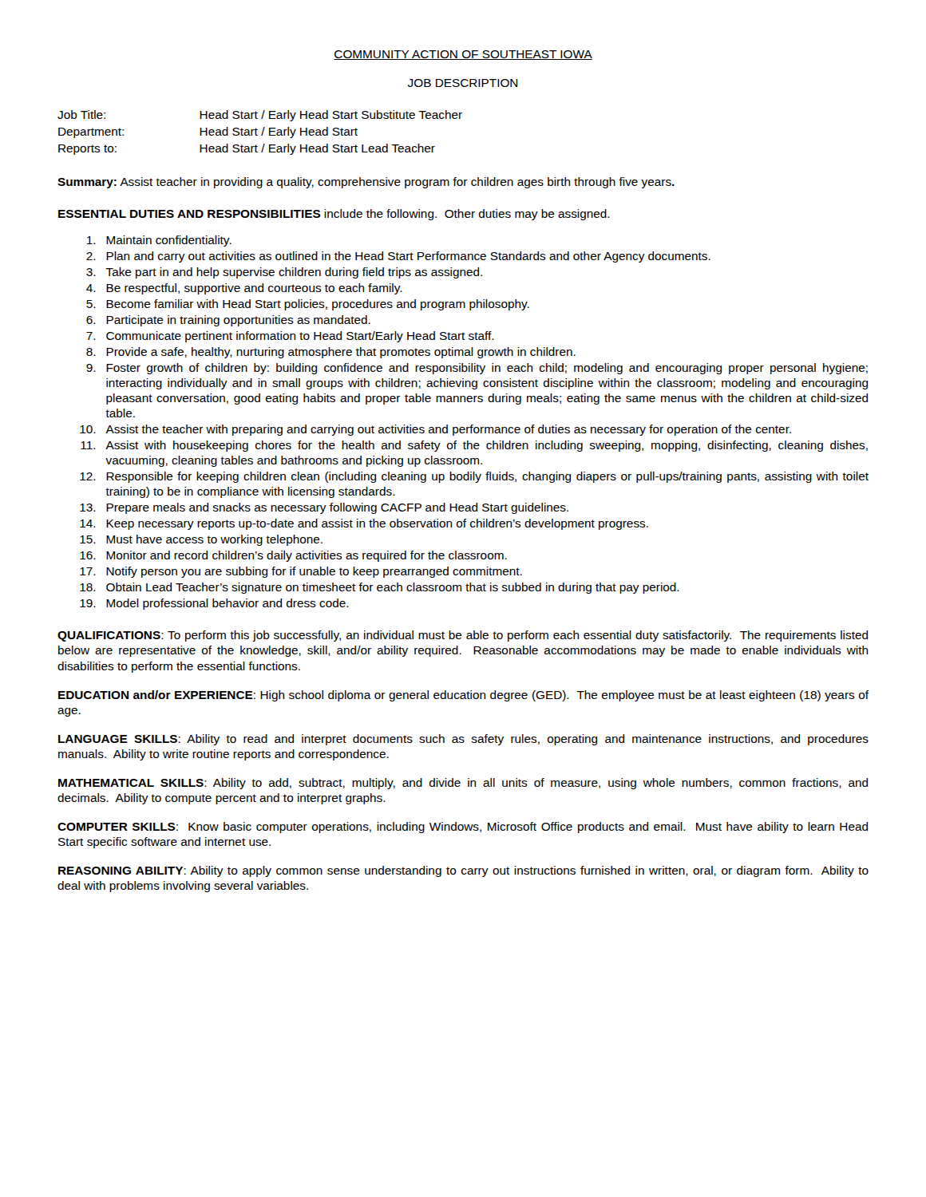COMMUNITY ACTION OF SOUTHEAST IOWA
JOB DESCRIPTION
| Job Title: | Head Start / Early Head Start Substitute Teacher |
| Department: | Head Start / Early Head Start |
| Reports to: | Head Start / Early Head Start Lead Teacher |
Summary: Assist teacher in providing a quality, comprehensive program for children ages birth through five years.
ESSENTIAL DUTIES AND RESPONSIBILITIES include the following. Other duties may be assigned.
Maintain confidentiality.
Plan and carry out activities as outlined in the Head Start Performance Standards and other Agency documents.
Take part in and help supervise children during field trips as assigned.
Be respectful, supportive and courteous to each family.
Become familiar with Head Start policies, procedures and program philosophy.
Participate in training opportunities as mandated.
Communicate pertinent information to Head Start/Early Head Start staff.
Provide a safe, healthy, nurturing atmosphere that promotes optimal growth in children.
Foster growth of children by: building confidence and responsibility in each child; modeling and encouraging proper personal hygiene; interacting individually and in small groups with children; achieving consistent discipline within the classroom; modeling and encouraging pleasant conversation, good eating habits and proper table manners during meals; eating the same menus with the children at child-sized table.
Assist the teacher with preparing and carrying out activities and performance of duties as necessary for operation of the center.
Assist with housekeeping chores for the health and safety of the children including sweeping, mopping, disinfecting, cleaning dishes, vacuuming, cleaning tables and bathrooms and picking up classroom.
Responsible for keeping children clean (including cleaning up bodily fluids, changing diapers or pull-ups/training pants, assisting with toilet training) to be in compliance with licensing standards.
Prepare meals and snacks as necessary following CACFP and Head Start guidelines.
Keep necessary reports up-to-date and assist in the observation of children’s development progress.
Must have access to working telephone.
Monitor and record children’s daily activities as required for the classroom.
Notify person you are subbing for if unable to keep prearranged commitment.
Obtain Lead Teacher’s signature on timesheet for each classroom that is subbed in during that pay period.
Model professional behavior and dress code.
QUALIFICATIONS: To perform this job successfully, an individual must be able to perform each essential duty satisfactorily. The requirements listed below are representative of the knowledge, skill, and/or ability required. Reasonable accommodations may be made to enable individuals with disabilities to perform the essential functions.
EDUCATION and/or EXPERIENCE: High school diploma or general education degree (GED). The employee must be at least eighteen (18) years of age.
LANGUAGE SKILLS: Ability to read and interpret documents such as safety rules, operating and maintenance instructions, and procedures manuals. Ability to write routine reports and correspondence.
MATHEMATICAL SKILLS: Ability to add, subtract, multiply, and divide in all units of measure, using whole numbers, common fractions, and decimals. Ability to compute percent and to interpret graphs.
COMPUTER SKILLS: Know basic computer operations, including Windows, Microsoft Office products and email. Must have ability to learn Head Start specific software and internet use.
REASONING ABILITY: Ability to apply common sense understanding to carry out instructions furnished in written, oral, or diagram form. Ability to deal with problems involving several variables.